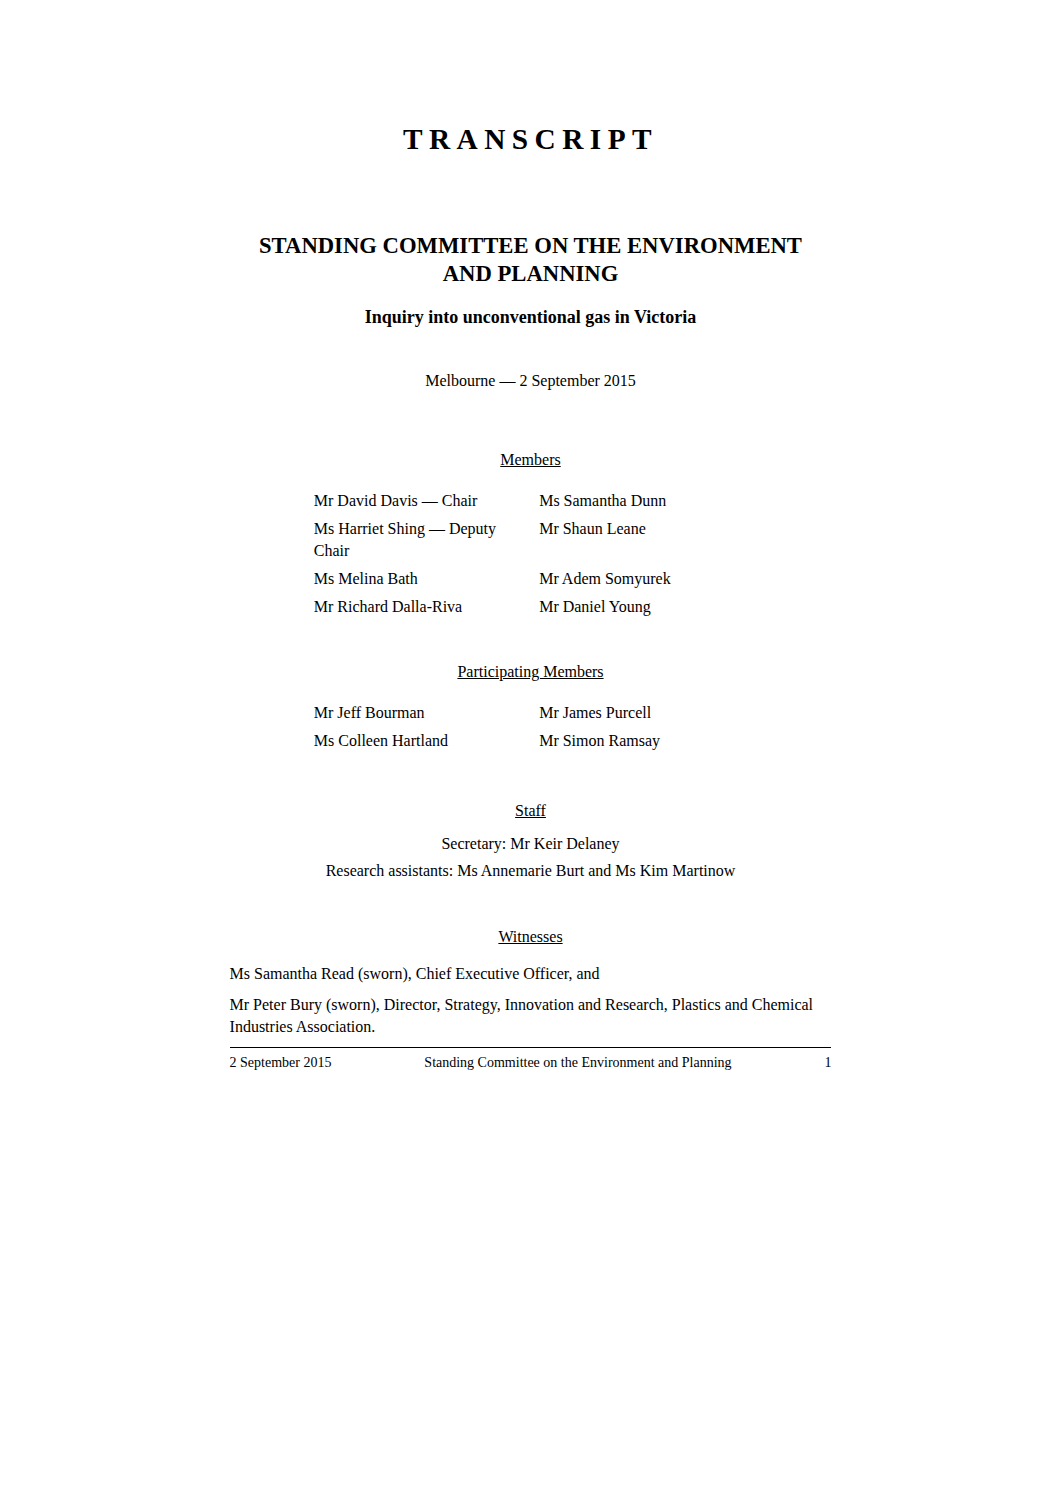TRANSCRIPT
STANDING COMMITTEE ON THE ENVIRONMENT
AND PLANNING
Inquiry into unconventional gas in Victoria
Melbourne — 2 September 2015
Members
| Mr David Davis — Chair | Ms Samantha Dunn |
| Ms Harriet Shing — Deputy Chair | Mr Shaun Leane |
| Ms Melina Bath | Mr Adem Somyurek |
| Mr Richard Dalla-Riva | Mr Daniel Young |
Participating Members
| Mr Jeff Bourman | Mr James Purcell |
| Ms Colleen Hartland | Mr Simon Ramsay |
Staff
Secretary: Mr Keir Delaney
Research assistants: Ms Annemarie Burt and Ms Kim Martinow
Witnesses
Ms Samantha Read (sworn), Chief Executive Officer, and
Mr Peter Bury (sworn), Director, Strategy, Innovation and Research, Plastics and Chemical Industries Association.
2 September 2015 Standing Committee on the Environment and Planning 1